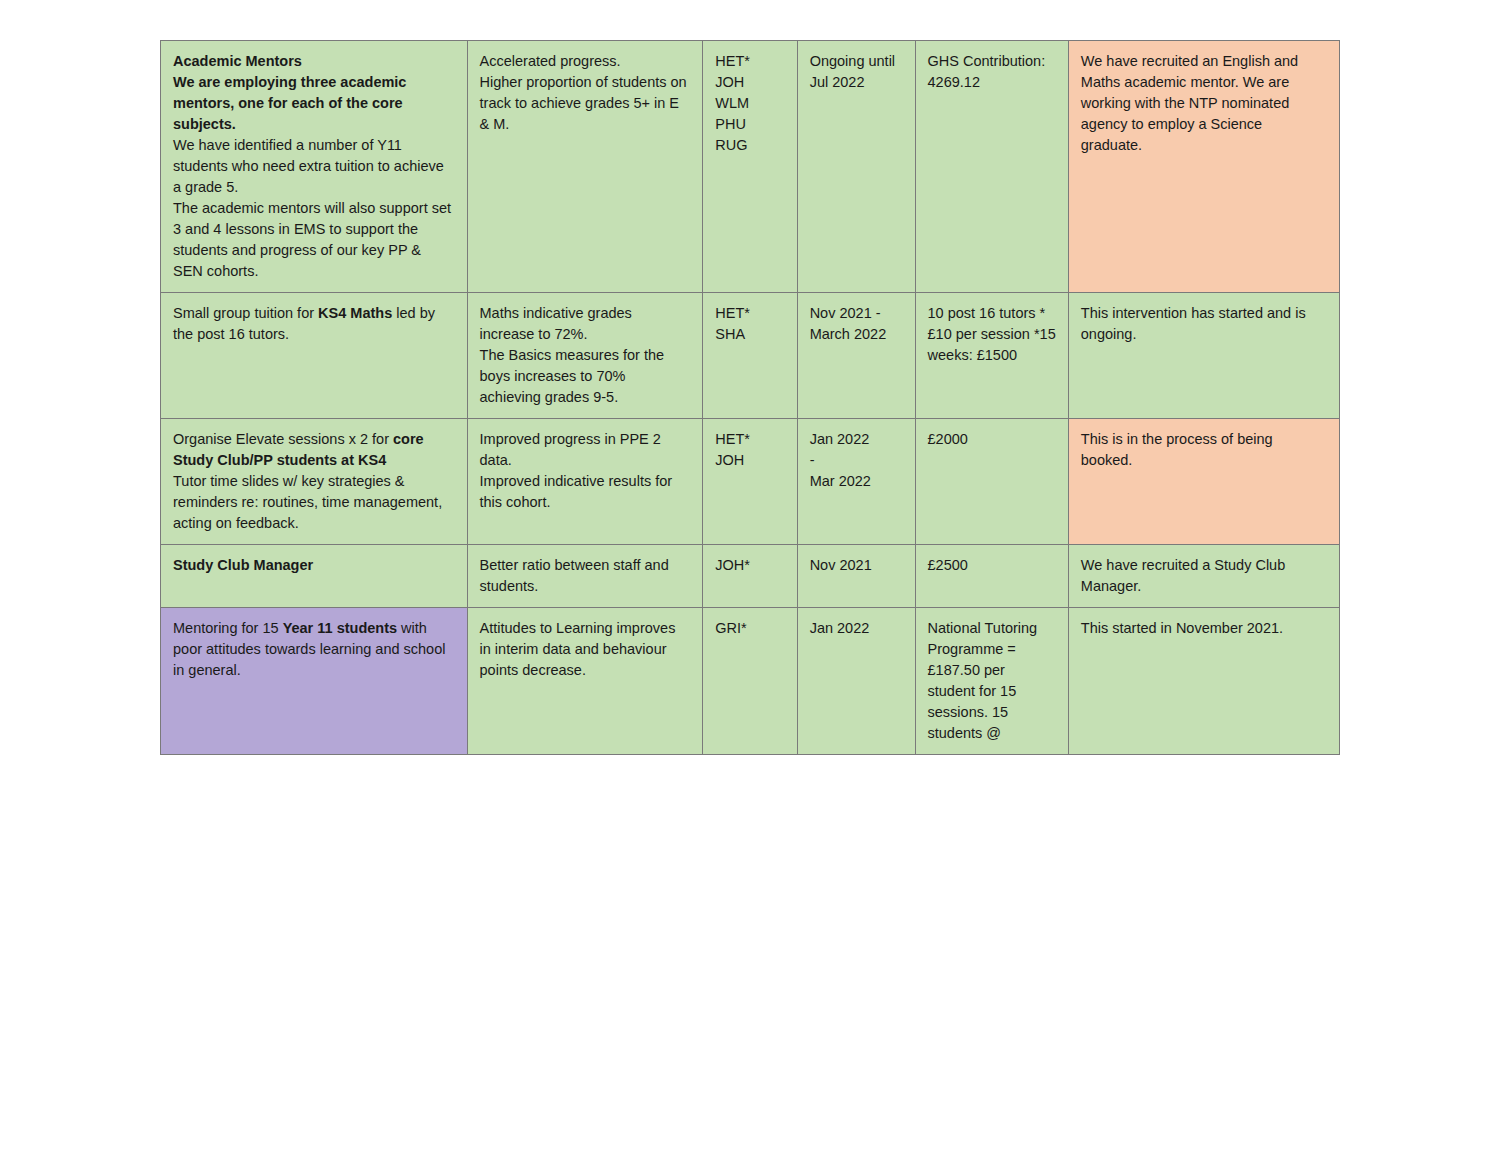| Academic Mentors We are employing three academic mentors, one for each of the core subjects. We have identified a number of Y11 students who need extra tuition to achieve a grade 5. The academic mentors will also support set 3 and 4 lessons in EMS to support the students and progress of our key PP & SEN cohorts. | Accelerated progress. Higher proportion of students on track to achieve grades 5+ in E & M. | HET* JOH WLM PHU RUG | Ongoing until Jul 2022 | GHS Contribution: 4269.12 | We have recruited an English and Maths academic mentor. We are working with the NTP nominated agency to employ a Science graduate. |
| Small group tuition for KS4 Maths led by the post 16 tutors. | Maths indicative grades increase to 72%. The Basics measures for the boys increases to 70% achieving grades 9-5. | HET* SHA | Nov 2021 - March 2022 | 10 post 16 tutors * £10 per session *15 weeks: £1500 | This intervention has started and is ongoing. |
| Organise Elevate sessions x 2 for core Study Club/PP students at KS4 Tutor time slides w/ key strategies & reminders re: routines, time management, acting on feedback. | Improved progress in PPE 2 data. Improved indicative results for this cohort. | HET* JOH | Jan 2022 - Mar 2022 | £2000 | This is in the process of being booked. |
| Study Club Manager | Better ratio between staff and students. | JOH* | Nov 2021 | £2500 | We have recruited a Study Club Manager. |
| Mentoring for 15 Year 11 students with poor attitudes towards learning and school in general. | Attitudes to Learning improves in interim data and behaviour points decrease. | GRI* | Jan 2022 | National Tutoring Programme = £187.50 per student for 15 sessions. 15 students @ | This started in November 2021. |